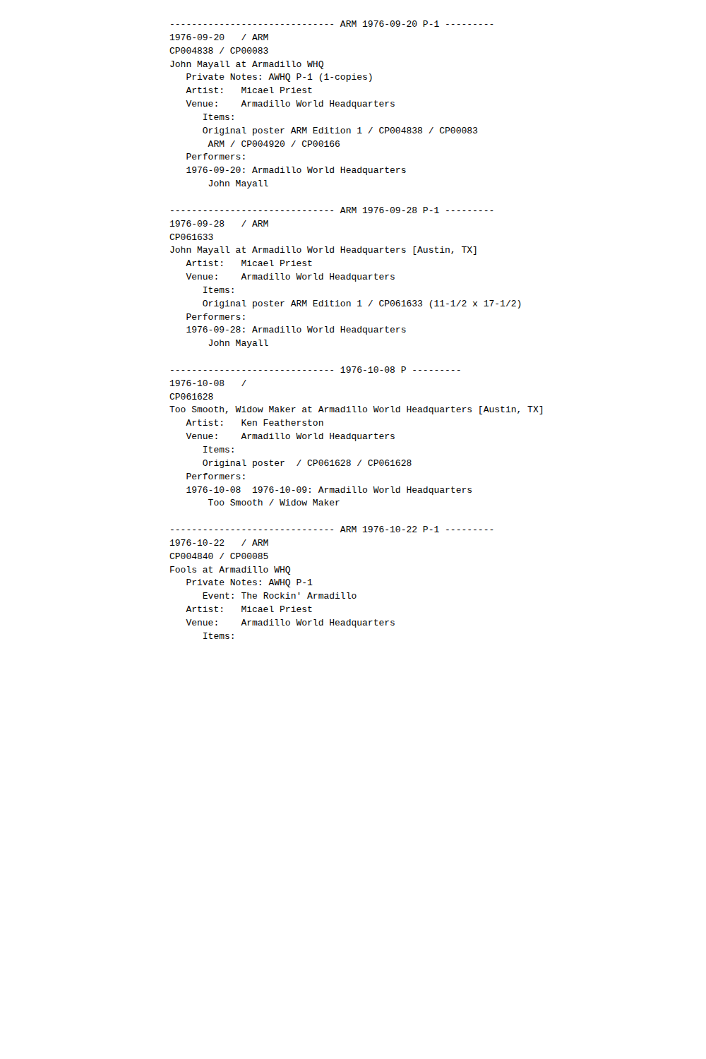------------------------------ ARM 1976-09-20 P-1 ---------
1976-09-20   / ARM 
CP004838 / CP00083
John Mayall at Armadillo WHQ
   Private Notes: AWHQ P-1 (1-copies)
   Artist:   Micael Priest
   Venue:    Armadillo World Headquarters
      Items:
      Original poster ARM Edition 1 / CP004838 / CP00083
       ARM / CP004920 / CP00166
   Performers:
   1976-09-20: Armadillo World Headquarters
       John Mayall

------------------------------ ARM 1976-09-28 P-1 ---------
1976-09-28   / ARM 
CP061633
John Mayall at Armadillo World Headquarters [Austin, TX]
   Artist:   Micael Priest
   Venue:    Armadillo World Headquarters
      Items:
      Original poster ARM Edition 1 / CP061633 (11-1/2 x 17-1/2)
   Performers:
   1976-09-28: Armadillo World Headquarters
       John Mayall

------------------------------ 1976-10-08 P ---------
1976-10-08   / 
CP061628
Too Smooth, Widow Maker at Armadillo World Headquarters [Austin, TX]
   Artist:   Ken Featherston
   Venue:    Armadillo World Headquarters
      Items:
      Original poster  / CP061628 / CP061628
   Performers:
   1976-10-08  1976-10-09: Armadillo World Headquarters
       Too Smooth / Widow Maker

------------------------------ ARM 1976-10-22 P-1 ---------
1976-10-22   / ARM 
CP004840 / CP00085
Fools at Armadillo WHQ
   Private Notes: AWHQ P-1
      Event: The Rockin' Armadillo
   Artist:   Micael Priest
   Venue:    Armadillo World Headquarters
      Items: